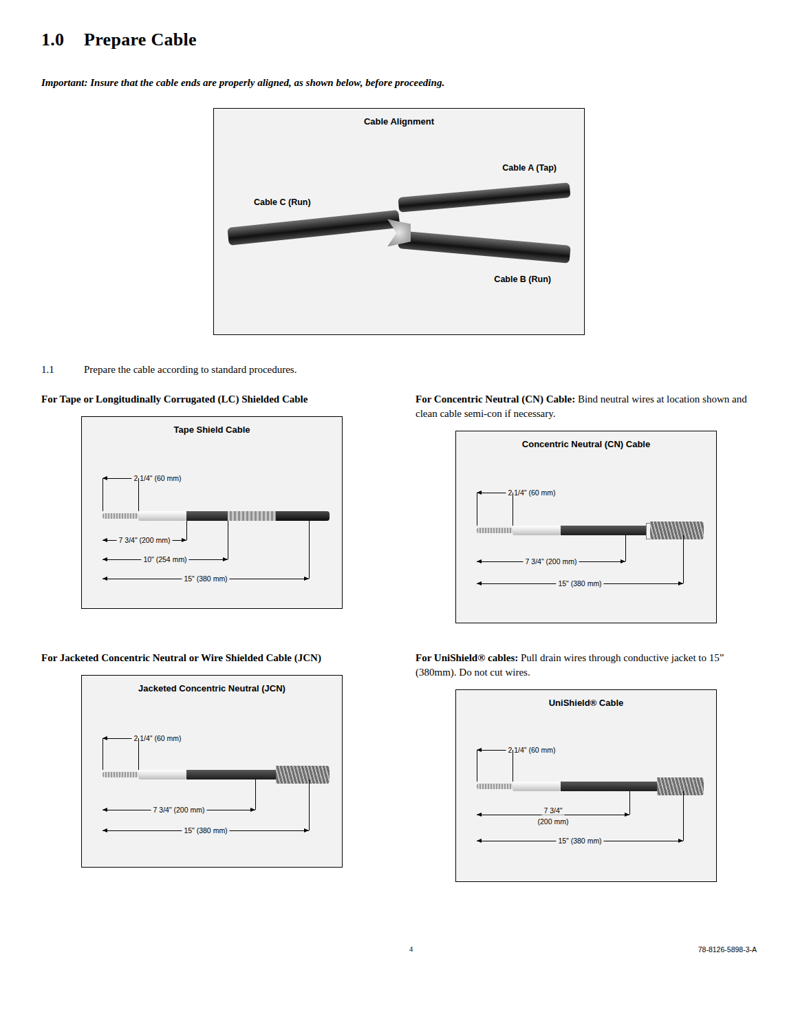1.0 Prepare Cable
Important: Insure that the cable ends are properly aligned, as shown below, before proceeding.
Cable Alignment
Cable A (Tap) Cable C (Run) Cable B (Run)
1.1
Prepare the cable according to standard procedures.
For Tape or Longitudinally Corrugated (LC) Shielded Cable
Tape Shield Cable
2 1/4" (60 mm)
7 3/4" (200 mm)
10" (254 mm)
15" (380 mm)
For Concentric Neutral (CN) Cable: Bind neutral wires at location shown and clean cable semi-con if necessary.
Concentric Neutral (CN) Cable
2 1/4" (60 mm)
7 3/4" (200 mm)
15" (380 mm)
For Jacketed Concentric Neutral or Wire Shielded Cable (JCN)
Jacketed Concentric Neutral (JCN)
2 1/4" (60 mm)
7 3/4" (200 mm)
15" (380 mm)
For UniShield® cables: Pull drain wires through conductive jacket to 15” (380mm). Do not cut wires.
UniShield® Cable
2 1/4" (60 mm)
7 3/4"
(200 mm)
15" (380 mm)
4
78-8126-5898-3-A